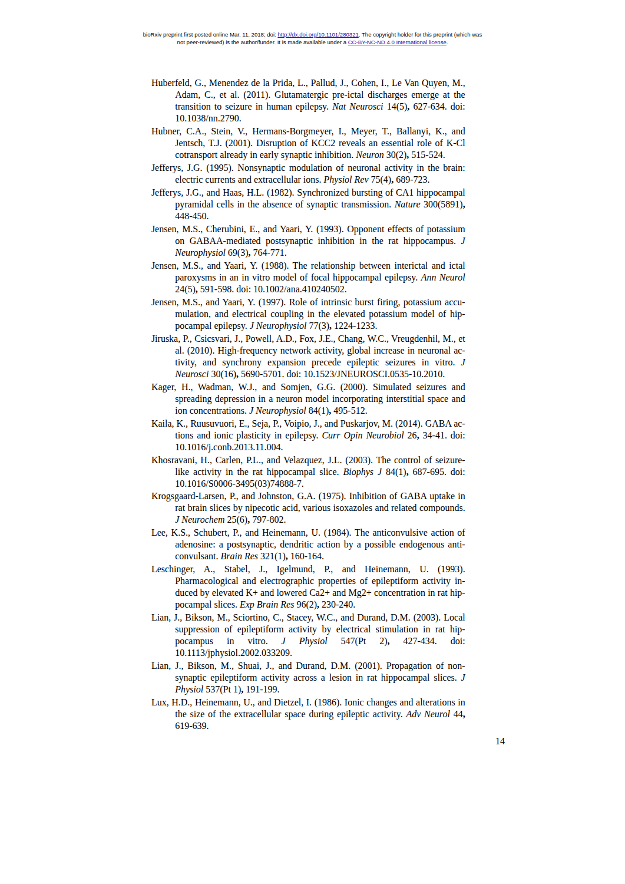bioRxiv preprint first posted online Mar. 11, 2018; doi: http://dx.doi.org/10.1101/280321. The copyright holder for this preprint (which was
not peer-reviewed) is the author/funder. It is made available under a CC-BY-NC-ND 4.0 International license.
Huberfeld, G., Menendez de la Prida, L., Pallud, J., Cohen, I., Le Van Quyen, M., Adam, C., et al. (2011). Glutamatergic pre-ictal discharges emerge at the transition to seizure in human epilepsy. Nat Neurosci 14(5), 627-634. doi: 10.1038/nn.2790.
Hubner, C.A., Stein, V., Hermans-Borgmeyer, I., Meyer, T., Ballanyi, K., and Jentsch, T.J. (2001). Disruption of KCC2 reveals an essential role of K-Cl cotransport already in early synaptic inhibition. Neuron 30(2), 515-524.
Jefferys, J.G. (1995). Nonsynaptic modulation of neuronal activity in the brain: electric currents and extracellular ions. Physiol Rev 75(4), 689-723.
Jefferys, J.G., and Haas, H.L. (1982). Synchronized bursting of CA1 hippocampal pyramidal cells in the absence of synaptic transmission. Nature 300(5891), 448-450.
Jensen, M.S., Cherubini, E., and Yaari, Y. (1993). Opponent effects of potassium on GABAA-mediated postsynaptic inhibition in the rat hippocampus. J Neurophysiol 69(3), 764-771.
Jensen, M.S., and Yaari, Y. (1988). The relationship between interictal and ictal paroxysms in an in vitro model of focal hippocampal epilepsy. Ann Neurol 24(5), 591-598. doi: 10.1002/ana.410240502.
Jensen, M.S., and Yaari, Y. (1997). Role of intrinsic burst firing, potassium accumulation, and electrical coupling in the elevated potassium model of hippocampal epilepsy. J Neurophysiol 77(3), 1224-1233.
Jiruska, P., Csicsvari, J., Powell, A.D., Fox, J.E., Chang, W.C., Vreugdenhil, M., et al. (2010). High-frequency network activity, global increase in neuronal activity, and synchrony expansion precede epileptic seizures in vitro. J Neurosci 30(16), 5690-5701. doi: 10.1523/JNEUROSCI.0535-10.2010.
Kager, H., Wadman, W.J., and Somjen, G.G. (2000). Simulated seizures and spreading depression in a neuron model incorporating interstitial space and ion concentrations. J Neurophysiol 84(1), 495-512.
Kaila, K., Ruusuvuori, E., Seja, P., Voipio, J., and Puskarjov, M. (2014). GABA actions and ionic plasticity in epilepsy. Curr Opin Neurobiol 26, 34-41. doi: 10.1016/j.conb.2013.11.004.
Khosravani, H., Carlen, P.L., and Velazquez, J.L. (2003). The control of seizure-like activity in the rat hippocampal slice. Biophys J 84(1), 687-695. doi: 10.1016/S0006-3495(03)74888-7.
Krogsgaard-Larsen, P., and Johnston, G.A. (1975). Inhibition of GABA uptake in rat brain slices by nipecotic acid, various isoxazoles and related compounds. J Neurochem 25(6), 797-802.
Lee, K.S., Schubert, P., and Heinemann, U. (1984). The anticonvulsive action of adenosine: a postsynaptic, dendritic action by a possible endogenous anticonvulsant. Brain Res 321(1), 160-164.
Leschinger, A., Stabel, J., Igelmund, P., and Heinemann, U. (1993). Pharmacological and electrographic properties of epileptiform activity induced by elevated K+ and lowered Ca2+ and Mg2+ concentration in rat hippocampal slices. Exp Brain Res 96(2), 230-240.
Lian, J., Bikson, M., Sciortino, C., Stacey, W.C., and Durand, D.M. (2003). Local suppression of epileptiform activity by electrical stimulation in rat hippocampus in vitro. J Physiol 547(Pt 2), 427-434. doi: 10.1113/jphysiol.2002.033209.
Lian, J., Bikson, M., Shuai, J., and Durand, D.M. (2001). Propagation of non-synaptic epileptiform activity across a lesion in rat hippocampal slices. J Physiol 537(Pt 1), 191-199.
Lux, H.D., Heinemann, U., and Dietzel, I. (1986). Ionic changes and alterations in the size of the extracellular space during epileptic activity. Adv Neurol 44, 619-639.
14